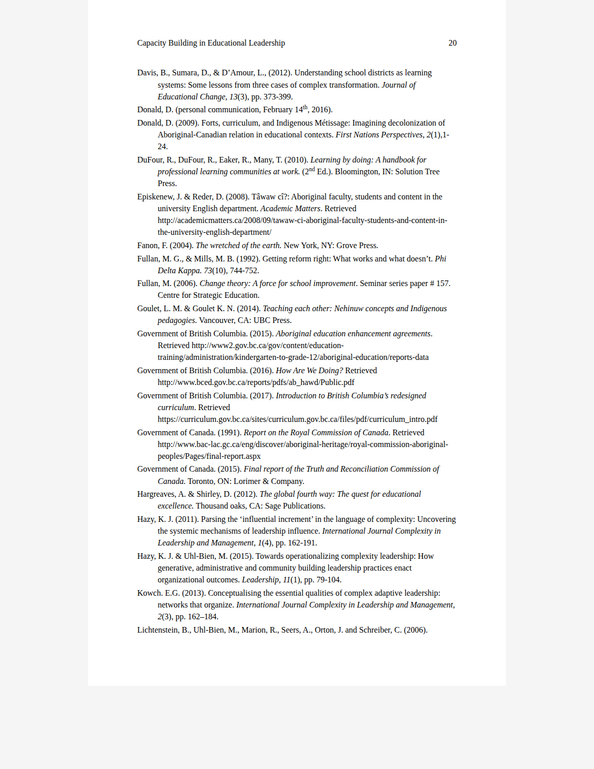Capacity Building in Educational Leadership 20
Davis, B., Sumara, D., & D’Amour, L., (2012). Understanding school districts as learning systems: Some lessons from three cases of complex transformation. Journal of Educational Change, 13(3), pp. 373-399.
Donald, D. (personal communication, February 14th, 2016).
Donald, D. (2009). Forts, curriculum, and Indigenous Métissage: Imagining decolonization of Aboriginal-Canadian relation in educational contexts. First Nations Perspectives, 2(1),1-24.
DuFour, R., DuFour, R., Eaker, R., Many, T. (2010). Learning by doing: A handbook for professional learning communities at work. (2nd Ed.). Bloomington, IN: Solution Tree Press.
Episkenew, J. & Reder, D. (2008). Tâwaw cî?: Aboriginal faculty, students and content in the university English department. Academic Matters. Retrieved http://academicmatters.ca/2008/09/tawaw-ci-aboriginal-faculty-students-and-content-in-the-university-english-department/
Fanon, F. (2004). The wretched of the earth. New York, NY: Grove Press.
Fullan, M. G., & Mills, M. B. (1992). Getting reform right: What works and what doesn’t. Phi Delta Kappa. 73(10), 744-752.
Fullan, M. (2006). Change theory: A force for school improvement. Seminar series paper # 157. Centre for Strategic Education.
Goulet, L. M. & Goulet K. N. (2014). Teaching each other: Nehinuw concepts and Indigenous pedagogies. Vancouver, CA: UBC Press.
Government of British Columbia. (2015). Aboriginal education enhancement agreements. Retrieved http://www2.gov.bc.ca/gov/content/education-training/administration/kindergarten-to-grade-12/aboriginal-education/reports-data
Government of British Columbia. (2016). How Are We Doing? Retrieved http://www.bced.gov.bc.ca/reports/pdfs/ab_hawd/Public.pdf
Government of British Columbia. (2017). Introduction to British Columbia’s redesigned curriculum. Retrieved https://curriculum.gov.bc.ca/sites/curriculum.gov.bc.ca/files/pdf/curriculum_intro.pdf
Government of Canada. (1991). Report on the Royal Commission of Canada. Retrieved http://www.bac-lac.gc.ca/eng/discover/aboriginal-heritage/royal-commission-aboriginal-peoples/Pages/final-report.aspx
Government of Canada. (2015). Final report of the Truth and Reconciliation Commission of Canada. Toronto, ON: Lorimer & Company.
Hargreaves, A. & Shirley, D. (2012). The global fourth way: The quest for educational excellence. Thousand oaks, CA: Sage Publications.
Hazy, K. J. (2011). Parsing the ‘influential increment’ in the language of complexity: Uncovering the systemic mechanisms of leadership influence. International Journal Complexity in Leadership and Management, 1(4), pp. 162-191.
Hazy, K. J. & Uhl-Bien, M. (2015). Towards operationalizing complexity leadership: How generative, administrative and community building leadership practices enact organizational outcomes. Leadership, 11(1), pp. 79-104.
Kowch. E.G. (2013). Conceptualising the essential qualities of complex adaptive leadership: networks that organize. International Journal Complexity in Leadership and Management, 2(3), pp. 162–184.
Lichtenstein, B., Uhl-Bien, M., Marion, R., Seers, A., Orton, J. and Schreiber, C. (2006).